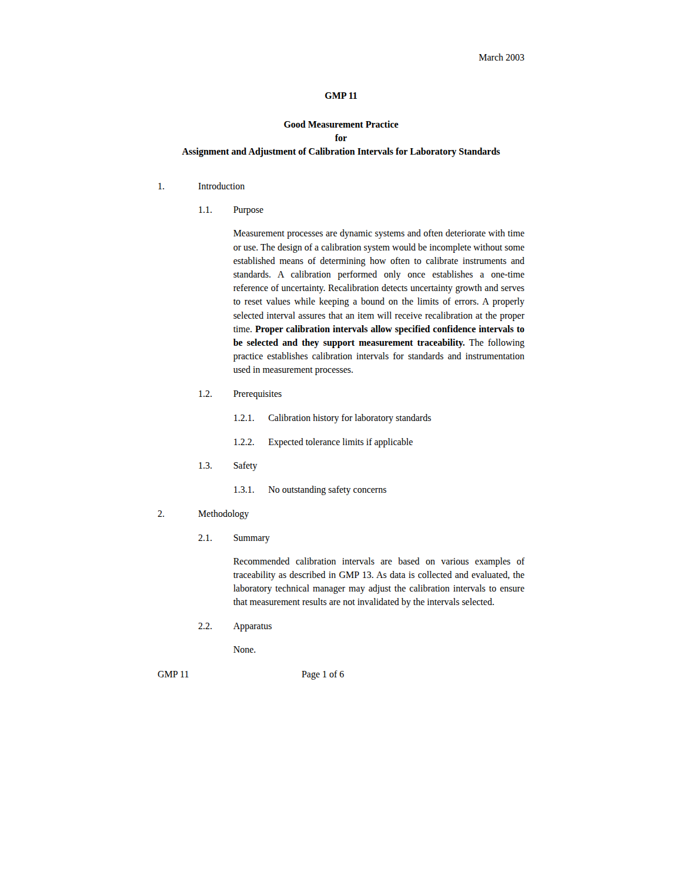March 2003
GMP 11
Good Measurement Practice for Assignment and Adjustment of Calibration Intervals for Laboratory Standards
1. Introduction
1.1. Purpose
Measurement processes are dynamic systems and often deteriorate with time or use. The design of a calibration system would be incomplete without some established means of determining how often to calibrate instruments and standards. A calibration performed only once establishes a one-time reference of uncertainty. Recalibration detects uncertainty growth and serves to reset values while keeping a bound on the limits of errors. A properly selected interval assures that an item will receive recalibration at the proper time. Proper calibration intervals allow specified confidence intervals to be selected and they support measurement traceability. The following practice establishes calibration intervals for standards and instrumentation used in measurement processes.
1.2. Prerequisites
1.2.1. Calibration history for laboratory standards
1.2.2. Expected tolerance limits if applicable
1.3. Safety
1.3.1. No outstanding safety concerns
2. Methodology
2.1. Summary
Recommended calibration intervals are based on various examples of traceability as described in GMP 13. As data is collected and evaluated, the laboratory technical manager may adjust the calibration intervals to ensure that measurement results are not invalidated by the intervals selected.
2.2. Apparatus
None.
GMP 11 Page 1 of 6